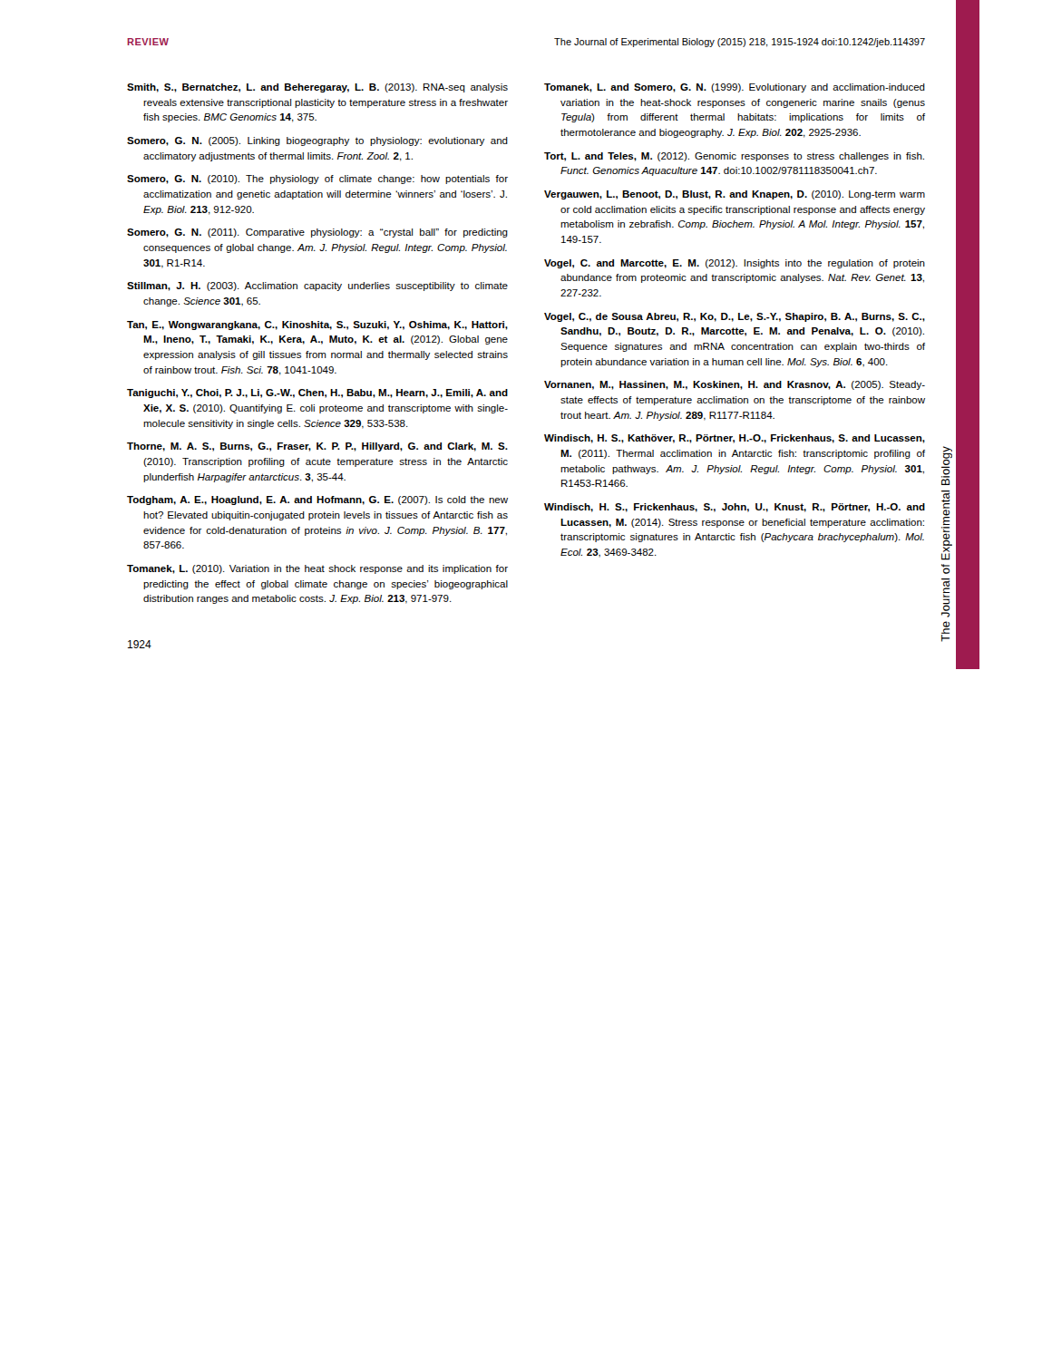The Journal of Experimental Biology
REVIEW The Journal of Experimental Biology (2015) 218, 1915-1924 doi:10.1242/jeb.114397
Smith, S., Bernatchez, L. and Beheregaray, L. B. (2013). RNA-seq analysis reveals extensive transcriptional plasticity to temperature stress in a freshwater fish species. BMC Genomics 14, 375.
Somero, G. N. (2005). Linking biogeography to physiology: evolutionary and acclimatory adjustments of thermal limits. Front. Zool. 2, 1.
Somero, G. N. (2010). The physiology of climate change: how potentials for acclimatization and genetic adaptation will determine ‘winners’ and ‘losers’. J. Exp. Biol. 213, 912-920.
Somero, G. N. (2011). Comparative physiology: a “crystal ball” for predicting consequences of global change. Am. J. Physiol. Regul. Integr. Comp. Physiol. 301, R1-R14.
Stillman, J. H. (2003). Acclimation capacity underlies susceptibility to climate change. Science 301, 65.
Tan, E., Wongwarangkana, C., Kinoshita, S., Suzuki, Y., Oshima, K., Hattori, M., Ineno, T., Tamaki, K., Kera, A., Muto, K. et al. (2012). Global gene expression analysis of gill tissues from normal and thermally selected strains of rainbow trout. Fish. Sci. 78, 1041-1049.
Taniguchi, Y., Choi, P. J., Li, G.-W., Chen, H., Babu, M., Hearn, J., Emili, A. and Xie, X. S. (2010). Quantifying E. coli proteome and transcriptome with single-molecule sensitivity in single cells. Science 329, 533-538.
Thorne, M. A. S., Burns, G., Fraser, K. P. P., Hillyard, G. and Clark, M. S. (2010). Transcription profiling of acute temperature stress in the Antarctic plunderfish Harpagifer antarcticus. 3, 35-44.
Todgham, A. E., Hoaglund, E. A. and Hofmann, G. E. (2007). Is cold the new hot? Elevated ubiquitin-conjugated protein levels in tissues of Antarctic fish as evidence for cold-denaturation of proteins in vivo. J. Comp. Physiol. B. 177, 857-866.
Tomanek, L. (2010). Variation in the heat shock response and its implication for predicting the effect of global climate change on species’ biogeographical distribution ranges and metabolic costs. J. Exp. Biol. 213, 971-979.
Tomanek, L. and Somero, G. N. (1999). Evolutionary and acclimation-induced variation in the heat-shock responses of congeneric marine snails (genus Tegula) from different thermal habitats: implications for limits of thermotolerance and biogeography. J. Exp. Biol. 202, 2925-2936.
Tort, L. and Teles, M. (2012). Genomic responses to stress challenges in fish. Funct. Genomics Aquaculture 147. doi:10.1002/9781118350041.ch7.
Vergauwen, L., Benoot, D., Blust, R. and Knapen, D. (2010). Long-term warm or cold acclimation elicits a specific transcriptional response and affects energy metabolism in zebrafish. Comp. Biochem. Physiol. A Mol. Integr. Physiol. 157, 149-157.
Vogel, C. and Marcotte, E. M. (2012). Insights into the regulation of protein abundance from proteomic and transcriptomic analyses. Nat. Rev. Genet. 13, 227-232.
Vogel, C., de Sousa Abreu, R., Ko, D., Le, S.-Y., Shapiro, B. A., Burns, S. C., Sandhu, D., Boutz, D. R., Marcotte, E. M. and Penalva, L. O. (2010). Sequence signatures and mRNA concentration can explain two-thirds of protein abundance variation in a human cell line. Mol. Sys. Biol. 6, 400.
Vornanen, M., Hassinen, M., Koskinen, H. and Krasnov, A. (2005). Steady-state effects of temperature acclimation on the transcriptome of the rainbow trout heart. Am. J. Physiol. 289, R1177-R1184.
Windisch, H. S., Kathöver, R., Pörtner, H.-O., Frickenhaus, S. and Lucassen, M. (2011). Thermal acclimation in Antarctic fish: transcriptomic profiling of metabolic pathways. Am. J. Physiol. Regul. Integr. Comp. Physiol. 301, R1453-R1466.
Windisch, H. S., Frickenhaus, S., John, U., Knust, R., Pörtner, H.-O. and Lucassen, M. (2014). Stress response or beneficial temperature acclimation: transcriptomic signatures in Antarctic fish (Pachycara brachycephalum). Mol. Ecol. 23, 3469-3482.
1924